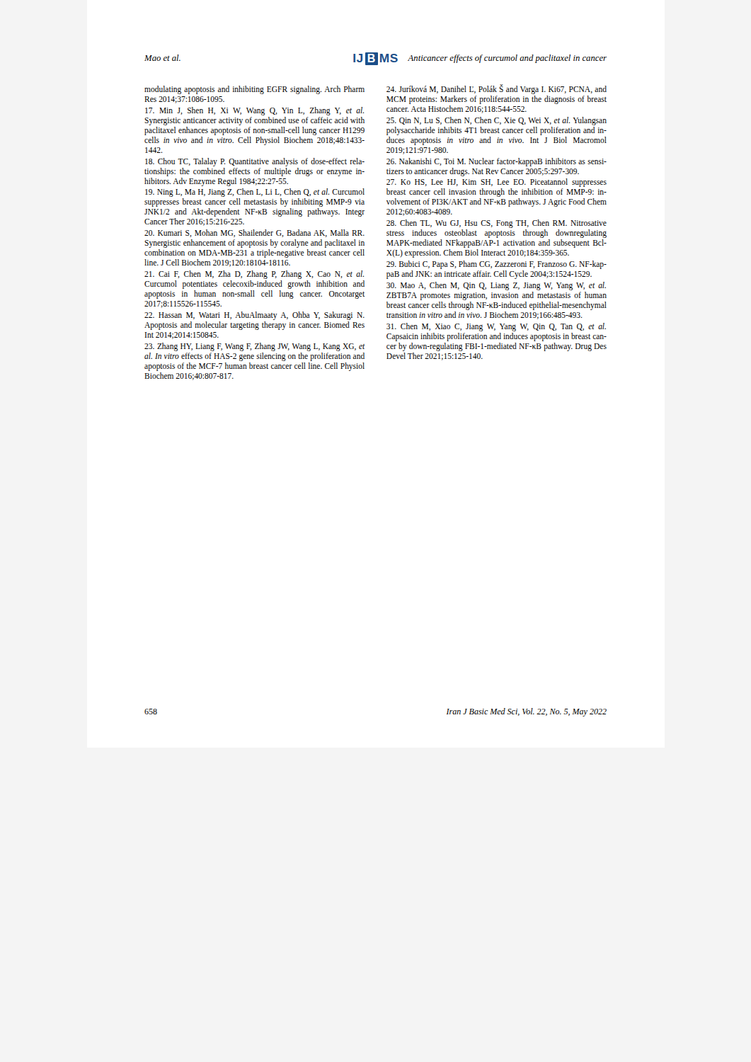Mao et al.
IJ BMS
Anticancer effects of curcumol and paclitaxel in cancer
modulating apoptosis and inhibiting EGFR signaling. Arch Pharm Res 2014;37:1086-1095.
17. Min J, Shen H, Xi W, Wang Q, Yin L, Zhang Y, et al. Synergistic anticancer activity of combined use of caffeic acid with paclitaxel enhances apoptosis of non-small-cell lung cancer H1299 cells in vivo and in vitro. Cell Physiol Biochem 2018;48:1433-1442.
18. Chou TC, Talalay P. Quantitative analysis of dose-effect relationships: the combined effects of multiple drugs or enzyme inhibitors. Adv Enzyme Regul 1984;22:27-55.
19. Ning L, Ma H, Jiang Z, Chen L, Li L, Chen Q, et al. Curcumol suppresses breast cancer cell metastasis by inhibiting MMP-9 via JNK1/2 and Akt-dependent NF-κB signaling pathways. Integr Cancer Ther 2016;15:216-225.
20. Kumari S, Mohan MG, Shailender G, Badana AK, Malla RR. Synergistic enhancement of apoptosis by coralyne and paclitaxel in combination on MDA-MB-231 a triple-negative breast cancer cell line. J Cell Biochem 2019;120:18104-18116.
21. Cai F, Chen M, Zha D, Zhang P, Zhang X, Cao N, et al. Curcumol potentiates celecoxib-induced growth inhibition and apoptosis in human non-small cell lung cancer. Oncotarget 2017;8:115526-115545.
22. Hassan M, Watari H, AbuAlmaaty A, Ohba Y, Sakuragi N. Apoptosis and molecular targeting therapy in cancer. Biomed Res Int 2014;2014:150845.
23. Zhang HY, Liang F, Wang F, Zhang JW, Wang L, Kang XG, et al. In vitro effects of HAS-2 gene silencing on the proliferation and apoptosis of the MCF-7 human breast cancer cell line. Cell Physiol Biochem 2016;40:807-817.
24. Juríková M, Danihel Ľ, Polák Š and Varga I. Ki67, PCNA, and MCM proteins: Markers of proliferation in the diagnosis of breast cancer. Acta Histochem 2016;118:544-552.
25. Qin N, Lu S, Chen N, Chen C, Xie Q, Wei X, et al. Yulangsan polysaccharide inhibits 4T1 breast cancer cell proliferation and induces apoptosis in vitro and in vivo. Int J Biol Macromol 2019;121:971-980.
26. Nakanishi C, Toi M. Nuclear factor-kappaB inhibitors as sensitizers to anticancer drugs. Nat Rev Cancer 2005;5:297-309.
27. Ko HS, Lee HJ, Kim SH, Lee EO. Piceatannol suppresses breast cancer cell invasion through the inhibition of MMP-9: involvement of PI3K/AKT and NF-κB pathways. J Agric Food Chem 2012;60:4083-4089.
28. Chen TL, Wu GJ, Hsu CS, Fong TH, Chen RM. Nitrosative stress induces osteoblast apoptosis through downregulating MAPK-mediated NFkappaB/AP-1 activation and subsequent Bcl-X(L) expression. Chem Biol Interact 2010;184:359-365.
29. Bubici C, Papa S, Pham CG, Zazzeroni F, Franzoso G. NF-kappaB and JNK: an intricate affair. Cell Cycle 2004;3:1524-1529.
30. Mao A, Chen M, Qin Q, Liang Z, Jiang W, Yang W, et al. ZBTB7A promotes migration, invasion and metastasis of human breast cancer cells through NF-κB-induced epithelial-mesenchymal transition in vitro and in vivo. J Biochem 2019;166:485-493.
31. Chen M, Xiao C, Jiang W, Yang W, Qin Q, Tan Q, et al. Capsaicin inhibits proliferation and induces apoptosis in breast cancer by down-regulating FBI-1-mediated NF-κB pathway. Drug Des Devel Ther 2021;15:125-140.
658
Iran J Basic Med Sci, Vol. 22, No. 5, May 2022